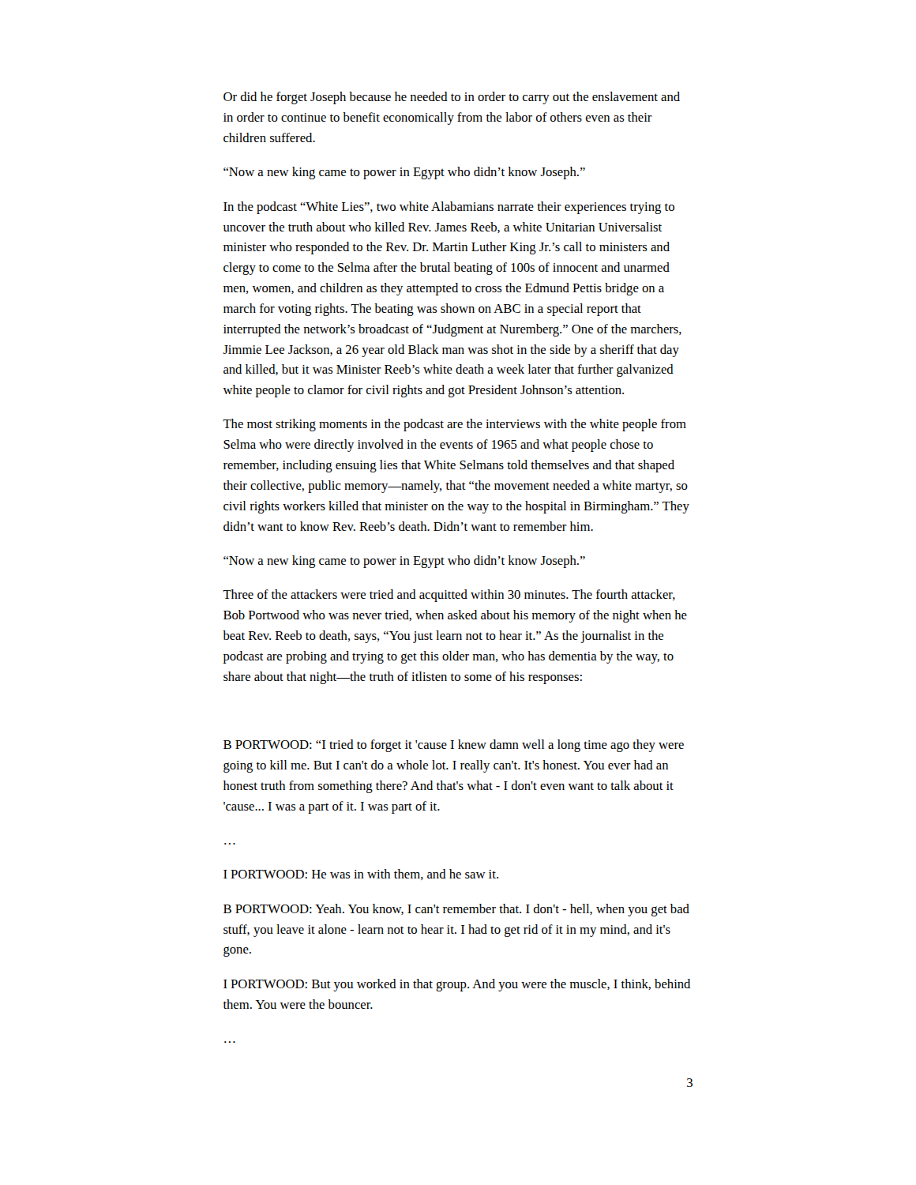Or did he forget Joseph because he needed to in order to carry out the enslavement and in order to continue to benefit economically from the labor of others even as their children suffered.
“Now a new king came to power in Egypt who didn’t know Joseph.”
In the podcast “White Lies”, two white Alabamians narrate their experiences trying to uncover the truth about who killed Rev. James Reeb, a white Unitarian Universalist minister who responded to the Rev. Dr. Martin Luther King Jr.’s call to ministers and clergy to come to the Selma after the brutal beating of 100s of innocent and unarmed men, women, and children as they attempted to cross the Edmund Pettis bridge on a march for voting rights. The beating was shown on ABC in a special report that interrupted the network’s broadcast of “Judgment at Nuremberg.” One of the marchers, Jimmie Lee Jackson, a 26 year old Black man was shot in the side by a sheriff that day and killed, but it was Minister Reeb’s white death a week later that further galvanized white people to clamor for civil rights and got President Johnson’s attention.
The most striking moments in the podcast are the interviews with the white people from Selma who were directly involved in the events of 1965 and what people chose to remember, including ensuing lies that White Selmans told themselves and that shaped their collective, public memory—namely, that “the movement needed a white martyr, so civil rights workers killed that minister on the way to the hospital in Birmingham.” They didn’t want to know Rev. Reeb’s death. Didn’t want to remember him.
“Now a new king came to power in Egypt who didn’t know Joseph.”
Three of the attackers were tried and acquitted within 30 minutes. The fourth attacker, Bob Portwood who was never tried, when asked about his memory of the night when he beat Rev. Reeb to death, says, “You just learn not to hear it.” As the journalist in the podcast are probing and trying to get this older man, who has dementia by the way, to share about that night—the truth of itlisten to some of his responses:
B PORTWOOD: “I tried to forget it 'cause I knew damn well a long time ago they were going to kill me. But I can't do a whole lot. I really can't. It's honest. You ever had an honest truth from something there? And that's what - I don't even want to talk about it 'cause... I was a part of it. I was part of it.
…
I PORTWOOD: He was in with them, and he saw it.
B PORTWOOD: Yeah. You know, I can't remember that. I don't - hell, when you get bad stuff, you leave it alone - learn not to hear it. I had to get rid of it in my mind, and it's gone.
I PORTWOOD: But you worked in that group. And you were the muscle, I think, behind them. You were the bouncer.
…
3